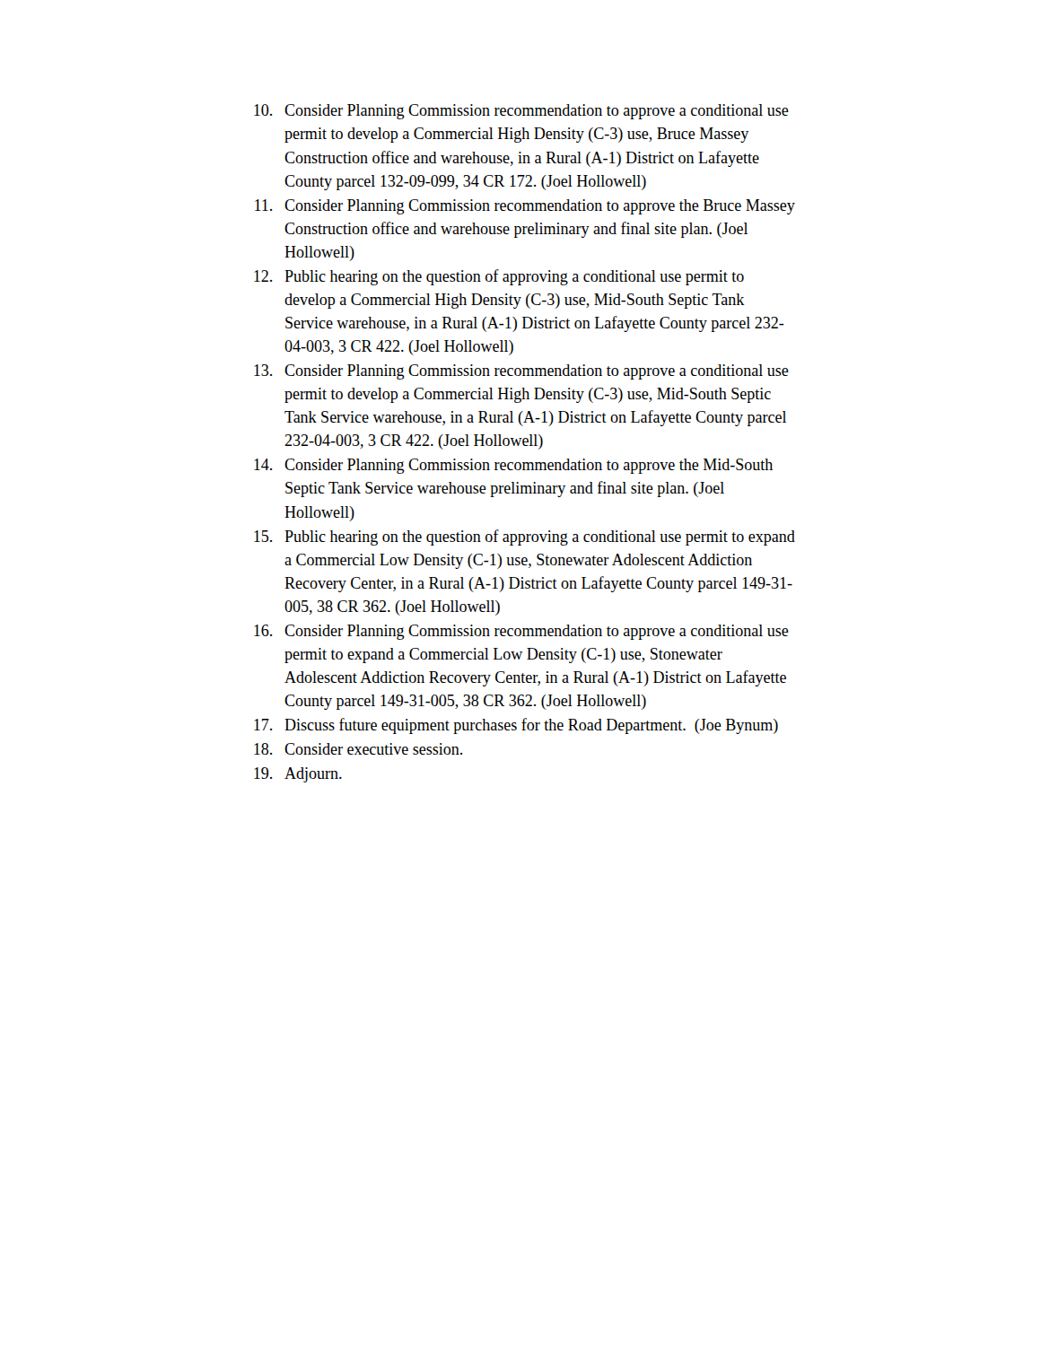10. Consider Planning Commission recommendation to approve a conditional use permit to develop a Commercial High Density (C-3) use, Bruce Massey Construction office and warehouse, in a Rural (A-1) District on Lafayette County parcel 132-09-099, 34 CR 172. (Joel Hollowell)
11. Consider Planning Commission recommendation to approve the Bruce Massey Construction office and warehouse preliminary and final site plan. (Joel Hollowell)
12. Public hearing on the question of approving a conditional use permit to develop a Commercial High Density (C-3) use, Mid-South Septic Tank Service warehouse, in a Rural (A-1) District on Lafayette County parcel 232-04-003, 3 CR 422. (Joel Hollowell)
13. Consider Planning Commission recommendation to approve a conditional use permit to develop a Commercial High Density (C-3) use, Mid-South Septic Tank Service warehouse, in a Rural (A-1) District on Lafayette County parcel 232-04-003, 3 CR 422. (Joel Hollowell)
14. Consider Planning Commission recommendation to approve the Mid-South Septic Tank Service warehouse preliminary and final site plan. (Joel Hollowell)
15. Public hearing on the question of approving a conditional use permit to expand a Commercial Low Density (C-1) use, Stonewater Adolescent Addiction Recovery Center, in a Rural (A-1) District on Lafayette County parcel 149-31-005, 38 CR 362. (Joel Hollowell)
16. Consider Planning Commission recommendation to approve a conditional use permit to expand a Commercial Low Density (C-1) use, Stonewater Adolescent Addiction Recovery Center, in a Rural (A-1) District on Lafayette County parcel 149-31-005, 38 CR 362. (Joel Hollowell)
17. Discuss future equipment purchases for the Road Department. (Joe Bynum)
18. Consider executive session.
19. Adjourn.